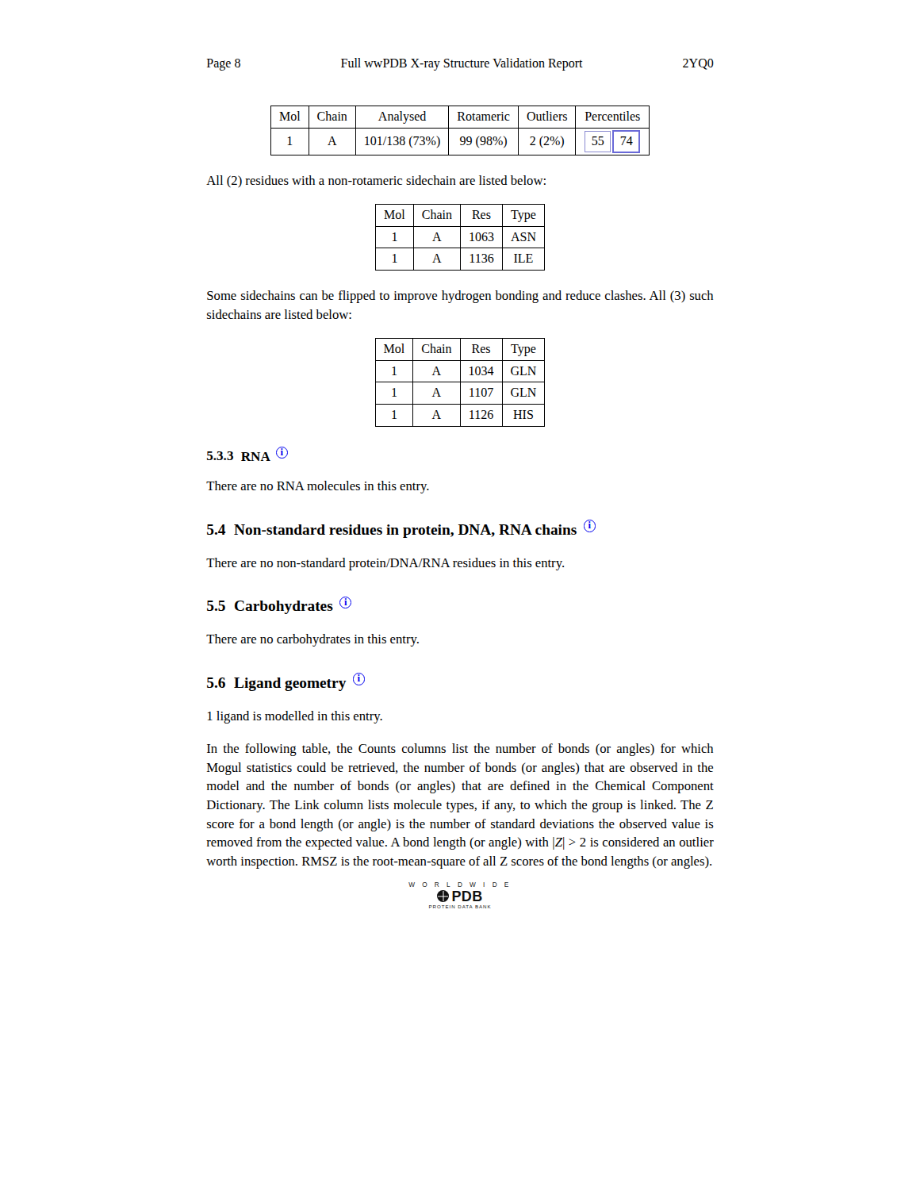Page 8
Full wwPDB X-ray Structure Validation Report
2YQ0
| Mol | Chain | Analysed | Rotameric | Outliers | Percentiles |
| --- | --- | --- | --- | --- | --- |
| 1 | A | 101/138 (73%) | 99 (98%) | 2 (2%) | 55 74 |
All (2) residues with a non-rotameric sidechain are listed below:
| Mol | Chain | Res | Type |
| --- | --- | --- | --- |
| 1 | A | 1063 | ASN |
| 1 | A | 1136 | ILE |
Some sidechains can be flipped to improve hydrogen bonding and reduce clashes. All (3) such sidechains are listed below:
| Mol | Chain | Res | Type |
| --- | --- | --- | --- |
| 1 | A | 1034 | GLN |
| 1 | A | 1107 | GLN |
| 1 | A | 1126 | HIS |
5.3.3 RNA i
There are no RNA molecules in this entry.
5.4 Non-standard residues in protein, DNA, RNA chains i
There are no non-standard protein/DNA/RNA residues in this entry.
5.5 Carbohydrates i
There are no carbohydrates in this entry.
5.6 Ligand geometry i
1 ligand is modelled in this entry.
In the following table, the Counts columns list the number of bonds (or angles) for which Mogul statistics could be retrieved, the number of bonds (or angles) that are observed in the model and the number of bonds (or angles) that are defined in the Chemical Component Dictionary. The Link column lists molecule types, if any, to which the group is linked. The Z score for a bond length (or angle) is the number of standard deviations the observed value is removed from the expected value. A bond length (or angle) with |Z| > 2 is considered an outlier worth inspection. RMSZ is the root-mean-square of all Z scores of the bond lengths (or angles).
W O R L D W I D E
PDB
PROTEIN DATA BANK